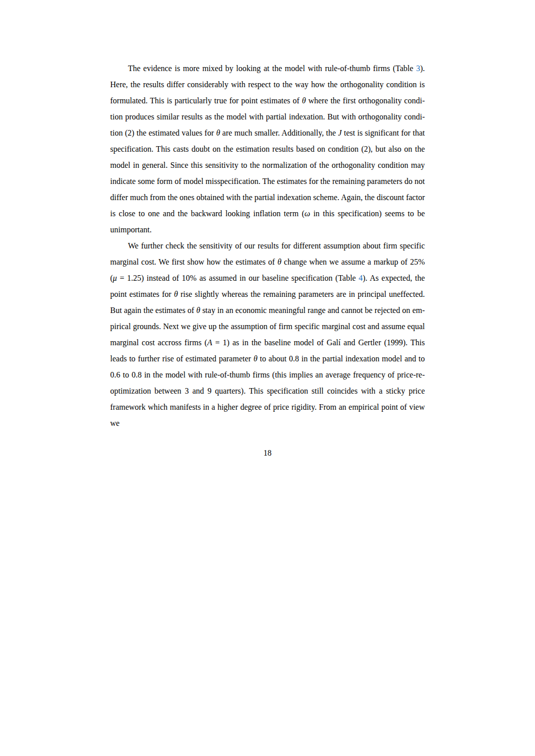The evidence is more mixed by looking at the model with rule-of-thumb firms (Table 3). Here, the results differ considerably with respect to the way how the orthogonality condition is formulated. This is particularly true for point estimates of θ where the first orthogonality condition produces similar results as the model with partial indexation. But with orthogonality condition (2) the estimated values for θ are much smaller. Additionally, the J test is significant for that specification. This casts doubt on the estimation results based on condition (2), but also on the model in general. Since this sensitivity to the normalization of the orthogonality condition may indicate some form of model misspecification. The estimates for the remaining parameters do not differ much from the ones obtained with the partial indexation scheme. Again, the discount factor is close to one and the backward looking inflation term (ω in this specification) seems to be unimportant.
We further check the sensitivity of our results for different assumption about firm specific marginal cost. We first show how the estimates of θ change when we assume a markup of 25% (μ = 1.25) instead of 10% as assumed in our baseline specification (Table 4). As expected, the point estimates for θ rise slightly whereas the remaining parameters are in principal uneffected. But again the estimates of θ stay in an economic meaningful range and cannot be rejected on empirical grounds. Next we give up the assumption of firm specific marginal cost and assume equal marginal cost accross firms (A = 1) as in the baseline model of Galí and Gertler (1999). This leads to further rise of estimated parameter θ to about 0.8 in the partial indexation model and to 0.6 to 0.8 in the model with rule-of-thumb firms (this implies an average frequency of price-reoptimization between 3 and 9 quarters). This specification still coincides with a sticky price framework which manifests in a higher degree of price rigidity. From an empirical point of view we
18